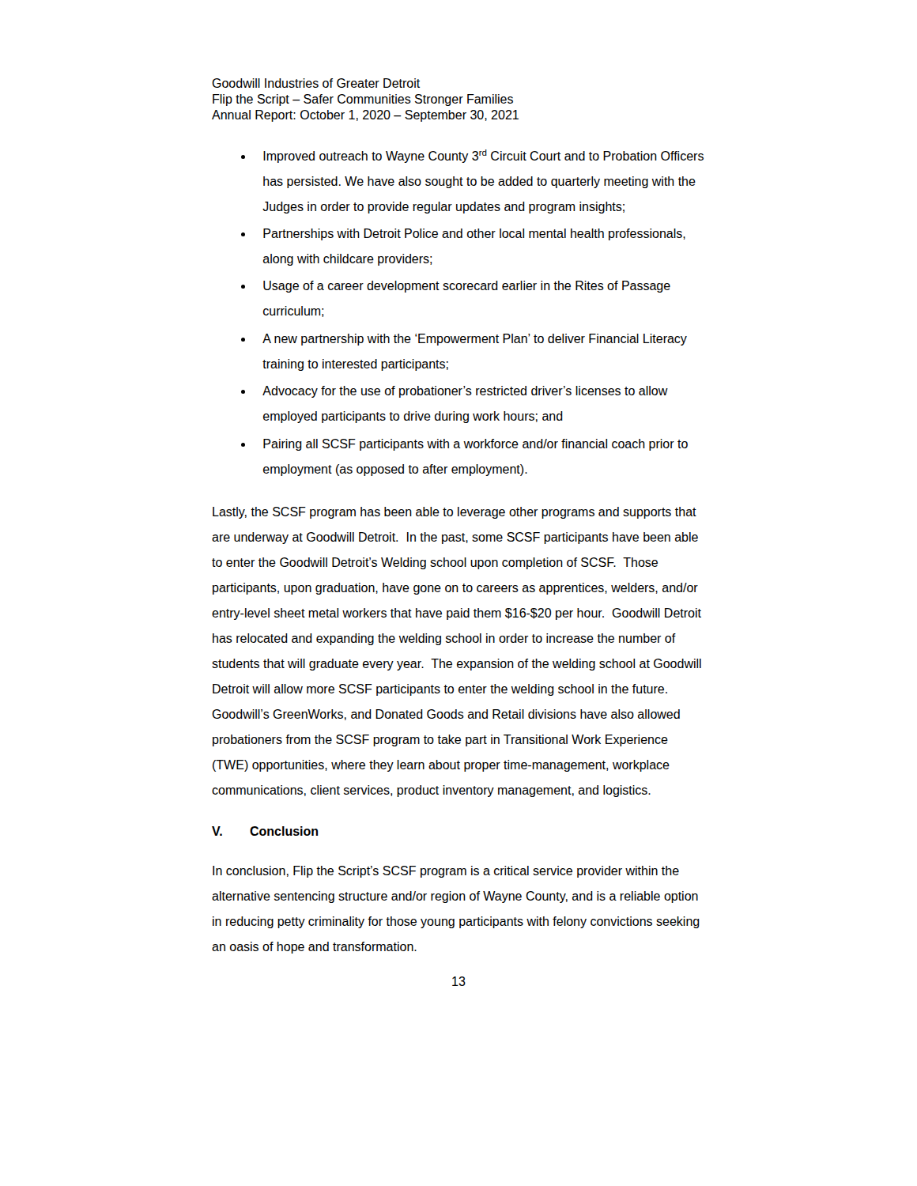Goodwill Industries of Greater Detroit
Flip the Script – Safer Communities Stronger Families
Annual Report: October 1, 2020 – September 30, 2021
Improved outreach to Wayne County 3rd Circuit Court and to Probation Officers has persisted. We have also sought to be added to quarterly meeting with the Judges in order to provide regular updates and program insights;
Partnerships with Detroit Police and other local mental health professionals, along with childcare providers;
Usage of a career development scorecard earlier in the Rites of Passage curriculum;
A new partnership with the ‘Empowerment Plan’ to deliver Financial Literacy training to interested participants;
Advocacy for the use of probationer’s restricted driver’s licenses to allow employed participants to drive during work hours; and
Pairing all SCSF participants with a workforce and/or financial coach prior to employment (as opposed to after employment).
Lastly, the SCSF program has been able to leverage other programs and supports that are underway at Goodwill Detroit. In the past, some SCSF participants have been able to enter the Goodwill Detroit’s Welding school upon completion of SCSF. Those participants, upon graduation, have gone on to careers as apprentices, welders, and/or entry-level sheet metal workers that have paid them $16-$20 per hour. Goodwill Detroit has relocated and expanding the welding school in order to increase the number of students that will graduate every year. The expansion of the welding school at Goodwill Detroit will allow more SCSF participants to enter the welding school in the future. Goodwill’s GreenWorks, and Donated Goods and Retail divisions have also allowed probationers from the SCSF program to take part in Transitional Work Experience (TWE) opportunities, where they learn about proper time-management, workplace communications, client services, product inventory management, and logistics.
V. Conclusion
In conclusion, Flip the Script’s SCSF program is a critical service provider within the alternative sentencing structure and/or region of Wayne County, and is a reliable option in reducing petty criminality for those young participants with felony convictions seeking an oasis of hope and transformation.
13